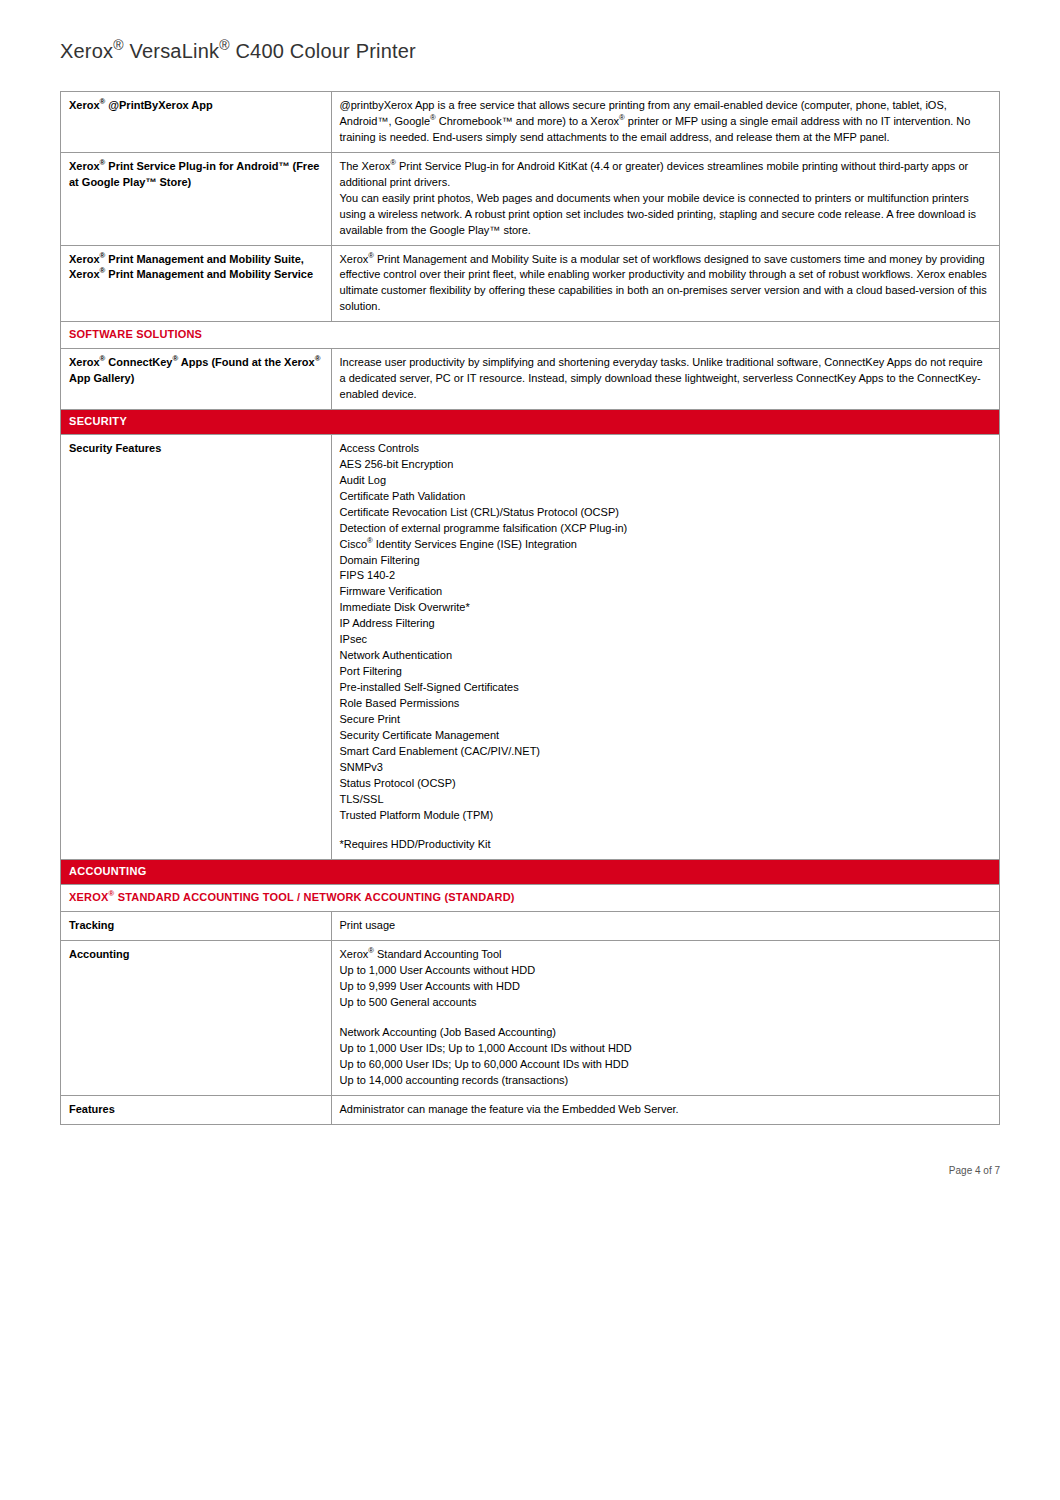Xerox® VersaLink® C400 Colour Printer
| Xerox ® @PrintByXerox App | @printbyXerox App is a free service that allows secure printing from any email-enabled device (computer, phone, tablet, iOS, Android™, Google ® Chromebook™ and more) to a Xerox ® printer or MFP using a single email address with no IT intervention. No training is needed. End-users simply send attachments to the email address, and release them at the MFP panel. |
| Xerox ® Print Service Plug-in for Android™ (Free at Google Play™ Store) | The Xerox ® Print Service Plug-in for Android KitKat (4.4 or greater) devices streamlines mobile printing without third-party apps or additional print drivers. You can easily print photos, Web pages and documents when your mobile device is connected to printers or multifunction printers using a wireless network. A robust print option set includes two-sided printing, stapling and secure code release. A free download is available from the Google Play™ store. |
| Xerox ® Print Management and Mobility Suite, Xerox ® Print Management and Mobility Service | Xerox ® Print Management and Mobility Suite is a modular set of workflows designed to save customers time and money by providing effective control over their print fleet, while enabling worker productivity and mobility through a set of robust workflows. Xerox enables ultimate customer flexibility by offering these capabilities in both an on-premises server version and with a cloud based-version of this solution. |
| SOFTWARE SOLUTIONS |
| Xerox ® ConnectKey ® Apps (Found at the Xerox ® App Gallery) | Increase user productivity by simplifying and shortening everyday tasks. Unlike traditional software, ConnectKey Apps do not require a dedicated server, PC or IT resource. Instead, simply download these lightweight, serverless ConnectKey Apps to the ConnectKey-enabled device. |
| SECURITY |
| Security Features | Access Controls AES 256-bit Encryption Audit Log Certificate Path Validation Certificate Revocation List (CRL)/Status Protocol (OCSP) Detection of external programme falsification (XCP Plug-in) Cisco ® Identity Services Engine (ISE) Integration Domain Filtering FIPS 140-2 Firmware Verification Immediate Disk Overwrite* IP Address Filtering IPsec Network Authentication Port Filtering Pre-installed Self-Signed Certificates Role Based Permissions Secure Print Security Certificate Management Smart Card Enablement (CAC/PIV/.NET) SNMPv3 Status Protocol (OCSP) TLS/SSL Trusted Platform Module (TPM) *Requires HDD/Productivity Kit |
| ACCOUNTING |
| XEROX ® STANDARD ACCOUNTING TOOL / NETWORK ACCOUNTING (STANDARD) |
| Tracking | Print usage |
| Accounting | Xerox ® Standard Accounting Tool Up to 1,000 User Accounts without HDD Up to 9,999 User Accounts with HDD Up to 500 General accounts Network Accounting (Job Based Accounting) Up to 1,000 User IDs; Up to 1,000 Account IDs without HDD Up to 60,000 User IDs; Up to 60,000 Account IDs with HDD Up to 14,000 accounting records (transactions) |
| Features | Administrator can manage the feature via the Embedded Web Server. |
Page 4 of 7